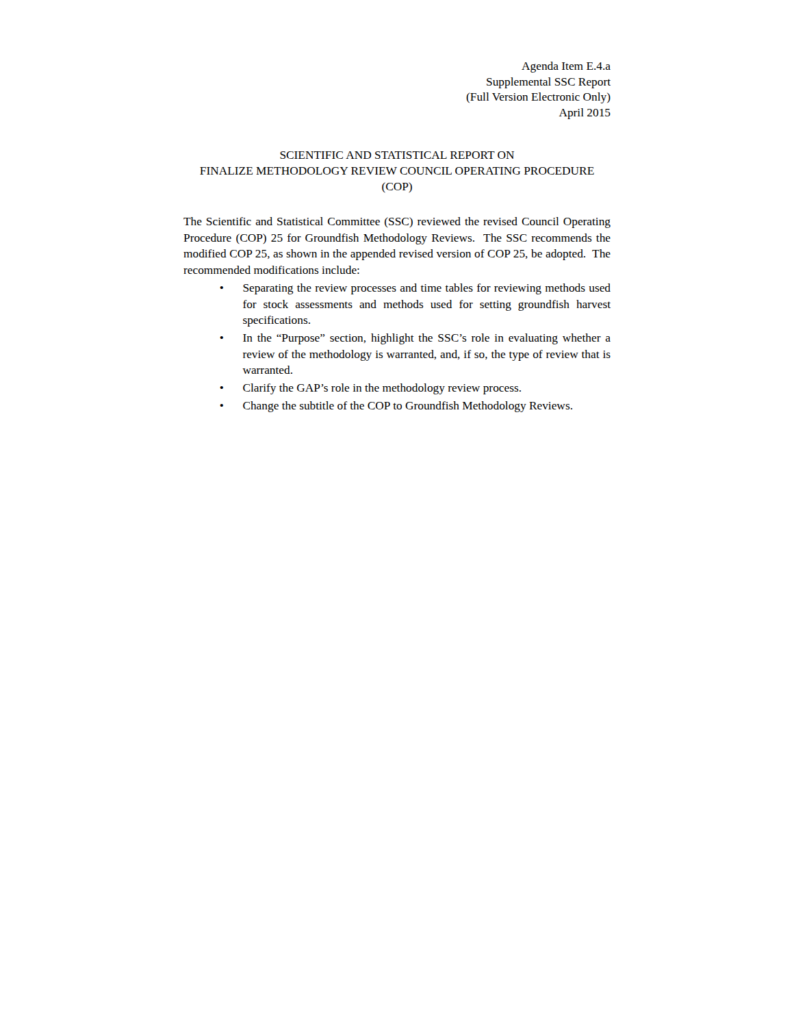Agenda Item E.4.a
Supplemental SSC Report
(Full Version Electronic Only)
April 2015
Scientific and Statistical Report on
Finalize Methodology Review Council Operating Procedure (COP)
The Scientific and Statistical Committee (SSC) reviewed the revised Council Operating Procedure (COP) 25 for Groundfish Methodology Reviews. The SSC recommends the modified COP 25, as shown in the appended revised version of COP 25, be adopted. The recommended modifications include:
Separating the review processes and time tables for reviewing methods used for stock assessments and methods used for setting groundfish harvest specifications.
In the “Purpose” section, highlight the SSC’s role in evaluating whether a review of the methodology is warranted, and, if so, the type of review that is warranted.
Clarify the GAP’s role in the methodology review process.
Change the subtitle of the COP to Groundfish Methodology Reviews.